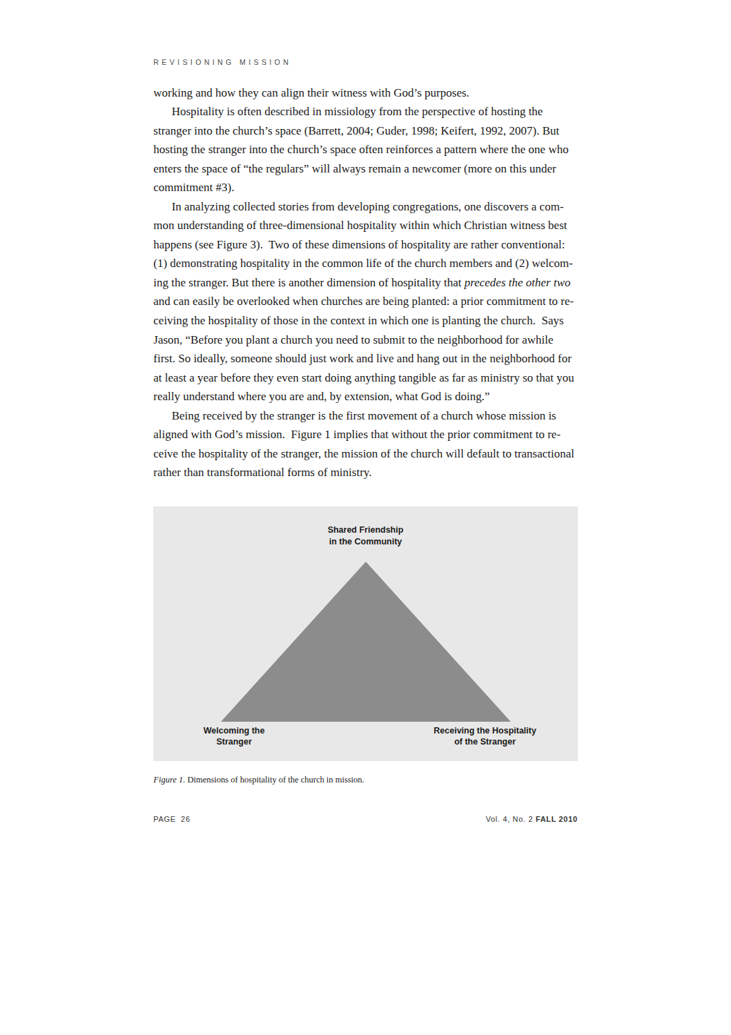Revisioning Mission
working and how they can align their witness with God’s purposes.
Hospitality is often described in missiology from the perspective of hosting the stranger into the church’s space (Barrett, 2004; Guder, 1998; Keifert, 1992, 2007). But hosting the stranger into the church’s space often reinforces a pattern where the one who enters the space of “the regulars” will always remain a newcomer (more on this under commitment #3).
In analyzing collected stories from developing congregations, one discovers a common understanding of three-dimensional hospitality within which Christian witness best happens (see Figure 3). Two of these dimensions of hospitality are rather conventional: (1) demonstrating hospitality in the common life of the church members and (2) welcoming the stranger. But there is another dimension of hospitality that precedes the other two and can easily be overlooked when churches are being planted: a prior commitment to receiving the hospitality of those in the context in which one is planting the church. Says Jason, “Before you plant a church you need to submit to the neighborhood for awhile first. So ideally, someone should just work and live and hang out in the neighborhood for at least a year before they even start doing anything tangible as far as ministry so that you really understand where you are and, by extension, what God is doing.”
Being received by the stranger is the first movement of a church whose mission is aligned with God’s mission. Figure 1 implies that without the prior commitment to receive the hospitality of the stranger, the mission of the church will default to transactional rather than transformational forms of ministry.
Shared Friendship
in the Community
Welcoming the
Stranger
Receiving the Hospitality
of the Stranger
Figure 1. Dimensions of hospitality of the church in mission.
PAGE 26
Vol. 4, No. 2 FALL 2010